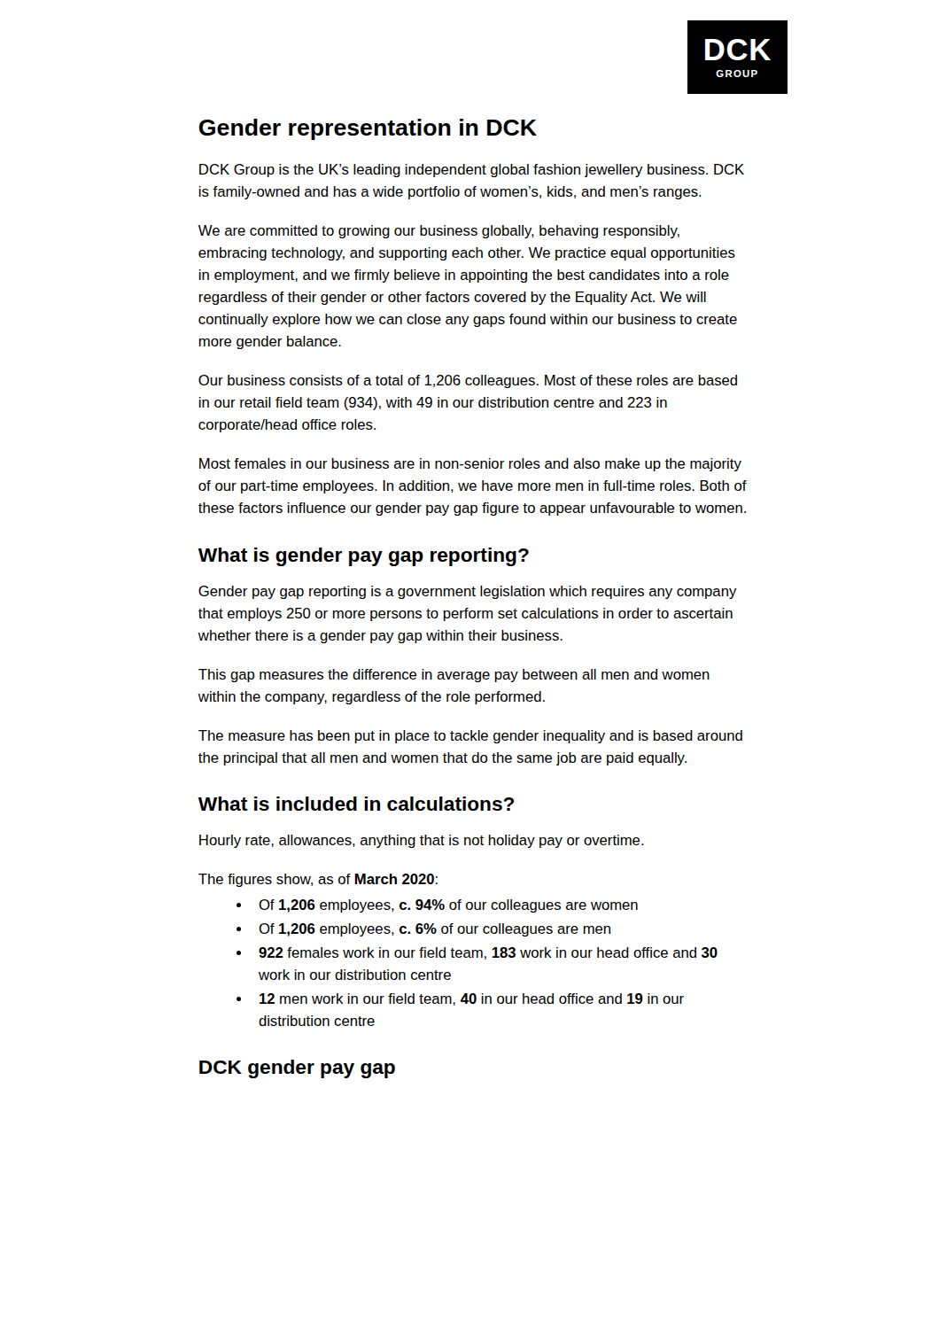DCK GROUP
Gender representation in DCK
DCK Group is the UK’s leading independent global fashion jewellery business. DCK is family-owned and has a wide portfolio of women’s, kids, and men’s ranges.
We are committed to growing our business globally, behaving responsibly, embracing technology, and supporting each other. We practice equal opportunities in employment, and we firmly believe in appointing the best candidates into a role regardless of their gender or other factors covered by the Equality Act. We will continually explore how we can close any gaps found within our business to create more gender balance.
Our business consists of a total of 1,206 colleagues. Most of these roles are based in our retail field team (934), with 49 in our distribution centre and 223 in corporate/head office roles.
Most females in our business are in non-senior roles and also make up the majority of our part-time employees. In addition, we have more men in full-time roles. Both of these factors influence our gender pay gap figure to appear unfavourable to women.
What is gender pay gap reporting?
Gender pay gap reporting is a government legislation which requires any company that employs 250 or more persons to perform set calculations in order to ascertain whether there is a gender pay gap within their business.
This gap measures the difference in average pay between all men and women within the company, regardless of the role performed.
The measure has been put in place to tackle gender inequality and is based around the principal that all men and women that do the same job are paid equally.
What is included in calculations?
Hourly rate, allowances, anything that is not holiday pay or overtime.
The figures show, as of March 2020:
Of 1,206 employees, c. 94% of our colleagues are women
Of 1,206 employees, c. 6% of our colleagues are men
922 females work in our field team, 183 work in our head office and 30 work in our distribution centre
12 men work in our field team, 40 in our head office and 19 in our distribution centre
DCK gender pay gap